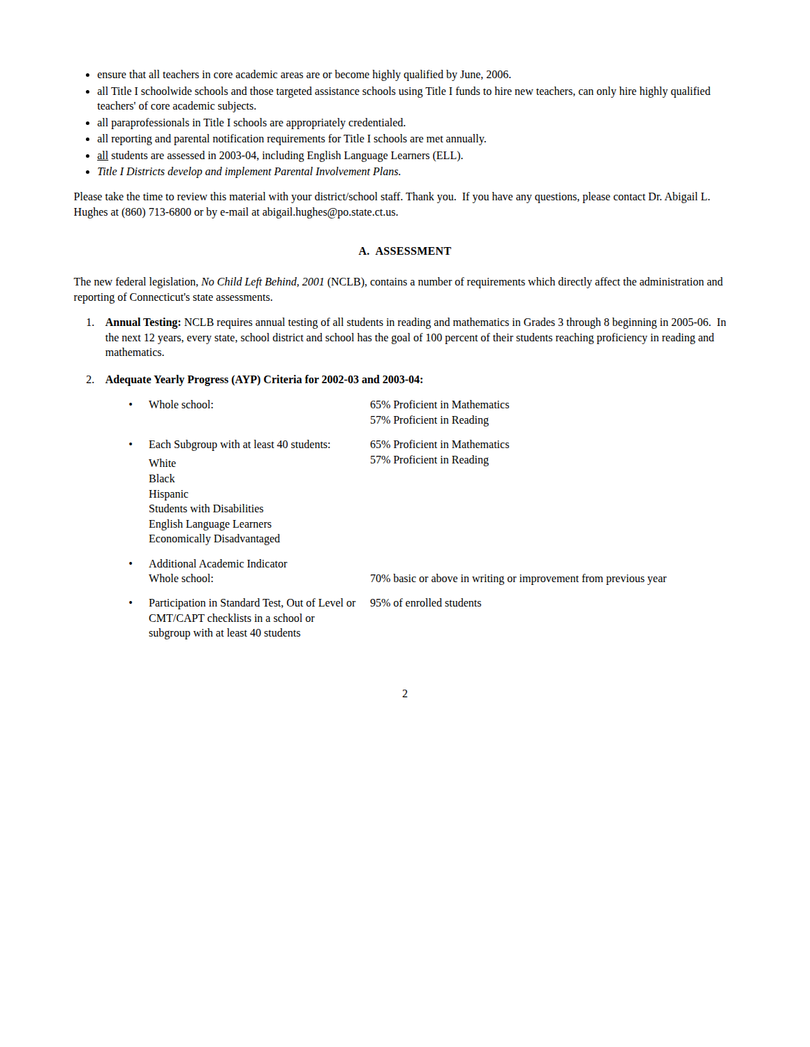ensure that all teachers in core academic areas are or become highly qualified by June, 2006.
all Title I schoolwide schools and those targeted assistance schools using Title I funds to hire new teachers, can only hire highly qualified teachers' of core academic subjects.
all paraprofessionals in Title I schools are appropriately credentialed.
all reporting and parental notification requirements for Title I schools are met annually.
all students are assessed in 2003-04, including English Language Learners (ELL).
Title I Districts develop and implement Parental Involvement Plans.
Please take the time to review this material with your district/school staff. Thank you. If you have any questions, please contact Dr. Abigail L. Hughes at (860) 713-6800 or by e-mail at abigail.hughes@po.state.ct.us.
A. ASSESSMENT
The new federal legislation, No Child Left Behind, 2001 (NCLB), contains a number of requirements which directly affect the administration and reporting of Connecticut's state assessments.
Annual Testing: NCLB requires annual testing of all students in reading and mathematics in Grades 3 through 8 beginning in 2005-06. In the next 12 years, every state, school district and school has the goal of 100 percent of their students reaching proficiency in reading and mathematics.
Adequate Yearly Progress (AYP) Criteria for 2002-03 and 2003-04:
| • | Whole school: | 65% Proficient in Mathematics 57% Proficient in Reading |
| • | Each Subgroup with at least 40 students: White Black Hispanic Students with Disabilities English Language Learners Economically Disadvantaged | 65% Proficient in Mathematics 57% Proficient in Reading |
| • | Additional Academic Indicator Whole school: | 70% basic or above in writing or improvement from previous year |
| • | Participation in Standard Test, Out of Level or CMT/CAPT checklists in a school or subgroup with at least 40 students | 95% of enrolled students |
2